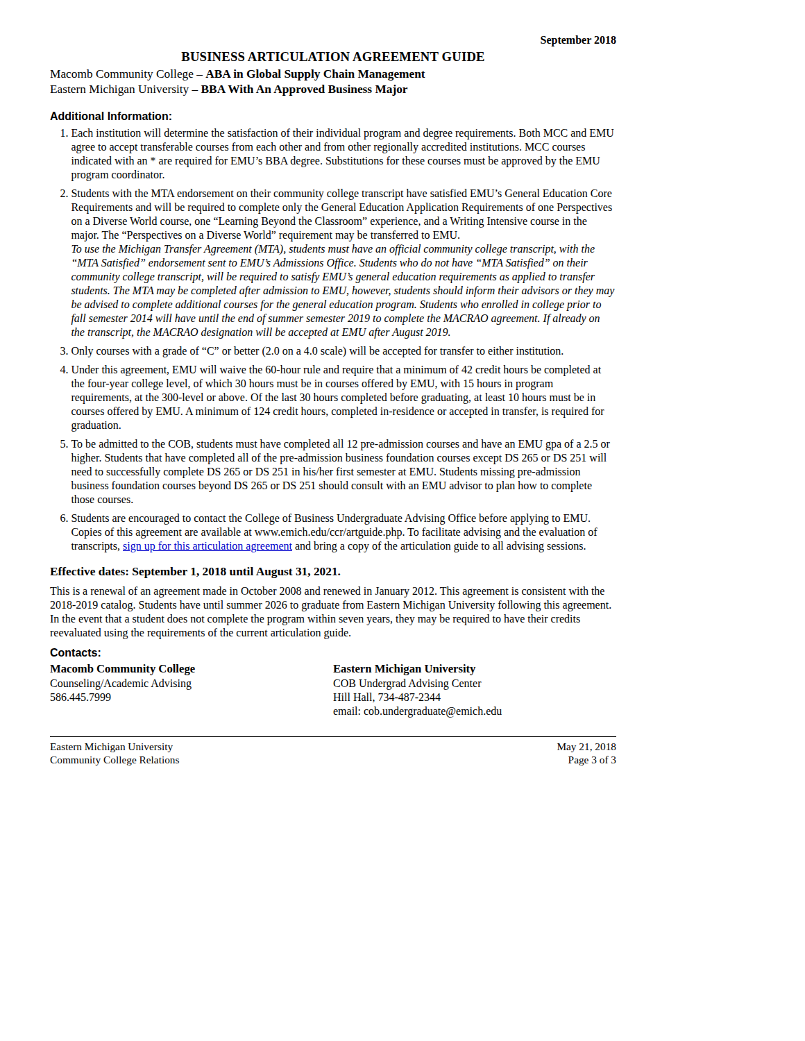September 2018
BUSINESS ARTICULATION AGREEMENT GUIDE
Macomb Community College – ABA in Global Supply Chain Management
Eastern Michigan University – BBA With An Approved Business Major
Additional Information:
Each institution will determine the satisfaction of their individual program and degree requirements. Both MCC and EMU agree to accept transferable courses from each other and from other regionally accredited institutions. MCC courses indicated with an * are required for EMU’s BBA degree. Substitutions for these courses must be approved by the EMU program coordinator.
Students with the MTA endorsement on their community college transcript have satisfied EMU’s General Education Core Requirements and will be required to complete only the General Education Application Requirements of one Perspectives on a Diverse World course, one “Learning Beyond the Classroom” experience, and a Writing Intensive course in the major. The “Perspectives on a Diverse World” requirement may be transferred to EMU.
To use the Michigan Transfer Agreement (MTA), students must have an official community college transcript, with the “MTA Satisfied” endorsement sent to EMU’s Admissions Office. Students who do not have “MTA Satisfied” on their community college transcript, will be required to satisfy EMU’s general education requirements as applied to transfer students. The MTA may be completed after admission to EMU, however, students should inform their advisors or they may be advised to complete additional courses for the general education program. Students who enrolled in college prior to fall semester 2014 will have until the end of summer semester 2019 to complete the MACRAO agreement. If already on the transcript, the MACRAO designation will be accepted at EMU after August 2019.
Only courses with a grade of “C” or better (2.0 on a 4.0 scale) will be accepted for transfer to either institution.
Under this agreement, EMU will waive the 60-hour rule and require that a minimum of 42 credit hours be completed at the four-year college level, of which 30 hours must be in courses offered by EMU, with 15 hours in program requirements, at the 300-level or above. Of the last 30 hours completed before graduating, at least 10 hours must be in courses offered by EMU. A minimum of 124 credit hours, completed in-residence or accepted in transfer, is required for graduation.
To be admitted to the COB, students must have completed all 12 pre-admission courses and have an EMU gpa of a 2.5 or higher. Students that have completed all of the pre-admission business foundation courses except DS 265 or DS 251 will need to successfully complete DS 265 or DS 251 in his/her first semester at EMU. Students missing pre-admission business foundation courses beyond DS 265 or DS 251 should consult with an EMU advisor to plan how to complete those courses.
Students are encouraged to contact the College of Business Undergraduate Advising Office before applying to EMU. Copies of this agreement are available at www.emich.edu/ccr/artguide.php. To facilitate advising and the evaluation of transcripts, sign up for this articulation agreement and bring a copy of the articulation guide to all advising sessions.
Effective dates: September 1, 2018 until August 31, 2021.
This is a renewal of an agreement made in October 2008 and renewed in January 2012. This agreement is consistent with the 2018-2019 catalog. Students have until summer 2026 to graduate from Eastern Michigan University following this agreement. In the event that a student does not complete the program within seven years, they may be required to have their credits reevaluated using the requirements of the current articulation guide.
Contacts:
| Macomb Community College | Eastern Michigan University |
| Counseling/Academic Advising | COB Undergrad Advising Center |
| 586.445.7999 | Hill Hall, 734-487-2344 |
| | email: cob.undergraduate@emich.edu |
| Eastern Michigan University | May 21, 2018 |
| Community College Relations | Page 3 of 3 |